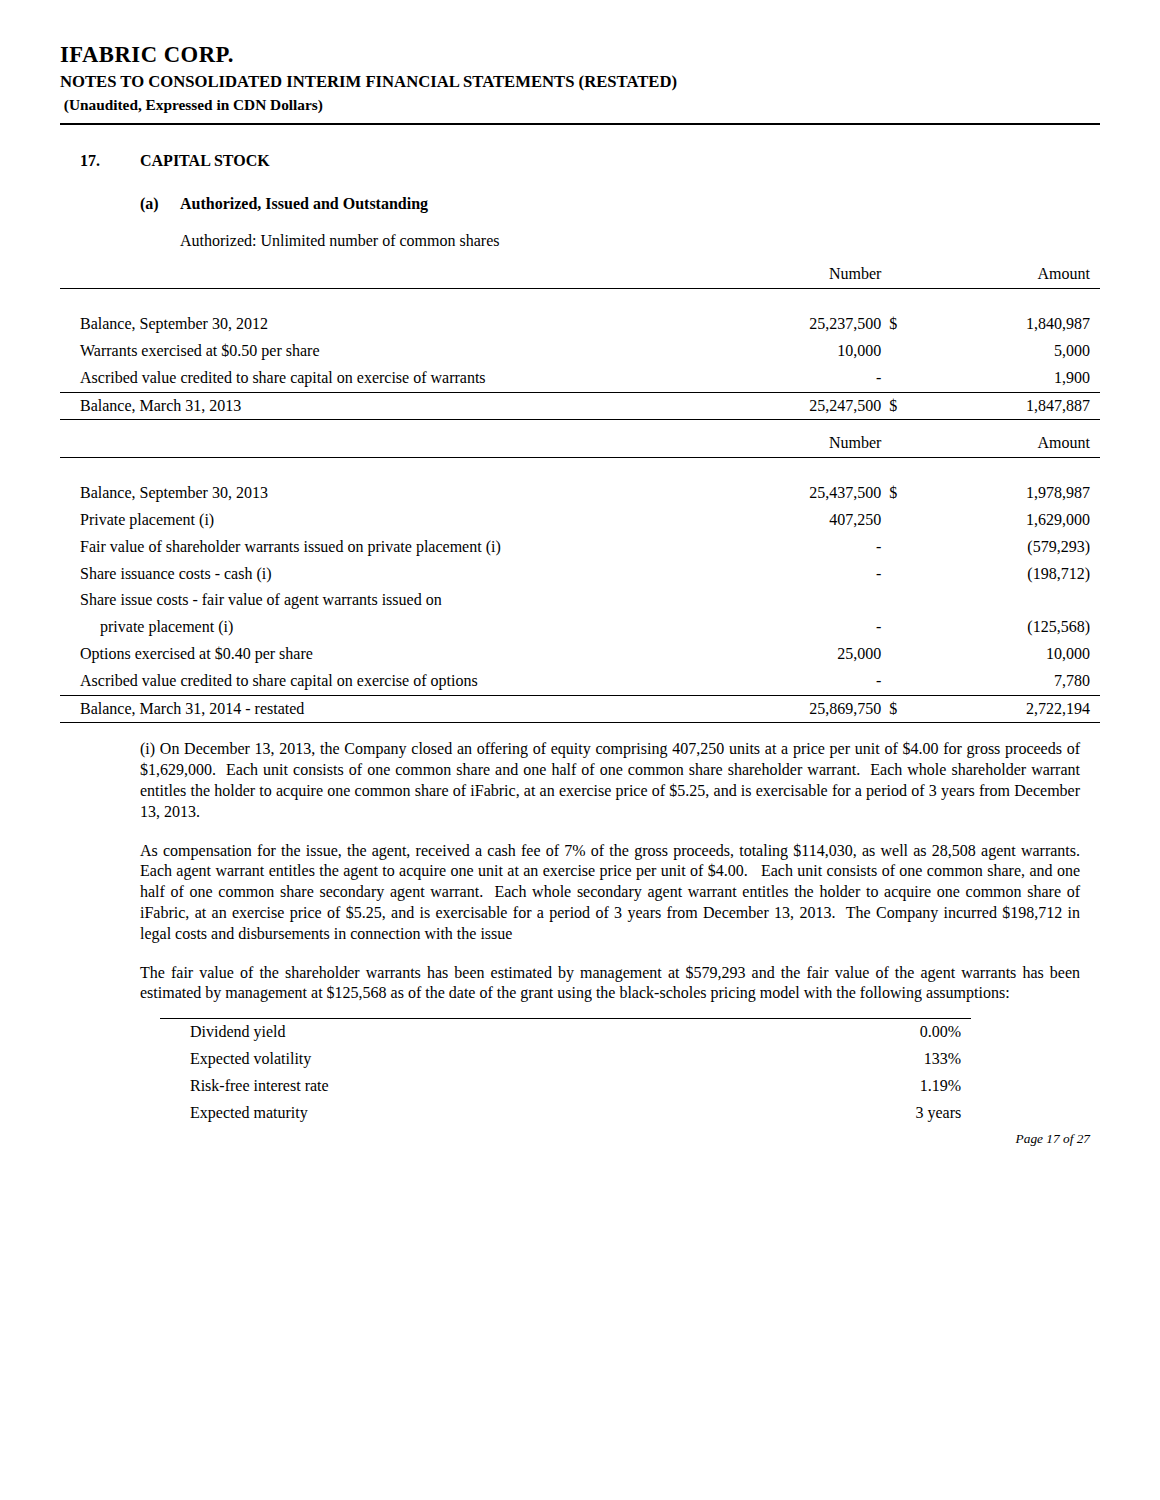IFABRIC CORP.
NOTES TO CONSOLIDATED INTERIM FINANCIAL STATEMENTS (RESTATED)
(Unaudited, Expressed in CDN Dollars)
17. CAPITAL STOCK
(a) Authorized, Issued and Outstanding
Authorized: Unlimited number of common shares
| | Number | | Amount |
| Balance, September 30, 2012 | 25,237,500 | $ | 1,840,987 |
| Warrants exercised at $0.50 per share | 10,000 | | 5,000 |
| Ascribed value credited to share capital on exercise of warrants | - | | 1,900 |
| Balance, March 31, 2013 | 25,247,500 | $ | 1,847,887 |
| | Number | | Amount |
| Balance, September 30, 2013 | 25,437,500 | $ | 1,978,987 |
| Private placement (i) | 407,250 | | 1,629,000 |
| Fair value of shareholder warrants issued on private placement (i) | - | | (579,293) |
| Share issuance costs - cash (i) | - | | (198,712) |
| Share issue costs - fair value of agent warrants issued on | | | |
| private placement (i) | - | | (125,568) |
| Options exercised at $0.40 per share | 25,000 | | 10,000 |
| Ascribed value credited to share capital on exercise of options | - | | 7,780 |
| Balance, March 31, 2014 - restated | 25,869,750 | $ | 2,722,194 |
(i) On December 13, 2013, the Company closed an offering of equity comprising 407,250 units at a price per unit of $4.00 for gross proceeds of $1,629,000. Each unit consists of one common share and one half of one common share shareholder warrant. Each whole shareholder warrant entitles the holder to acquire one common share of iFabric, at an exercise price of $5.25, and is exercisable for a period of 3 years from December 13, 2013.
As compensation for the issue, the agent, received a cash fee of 7% of the gross proceeds, totaling $114,030, as well as 28,508 agent warrants. Each agent warrant entitles the agent to acquire one unit at an exercise price per unit of $4.00. Each unit consists of one common share, and one half of one common share secondary agent warrant. Each whole secondary agent warrant entitles the holder to acquire one common share of iFabric, at an exercise price of $5.25, and is exercisable for a period of 3 years from December 13, 2013. The Company incurred $198,712 in legal costs and disbursements in connection with the issue
The fair value of the shareholder warrants has been estimated by management at $579,293 and the fair value of the agent warrants has been estimated by management at $125,568 as of the date of the grant using the black-scholes pricing model with the following assumptions:
| Dividend yield | 0.00% |
| Expected volatility | 133% |
| Risk-free interest rate | 1.19% |
| Expected maturity | 3 years |
Page 17 of 27